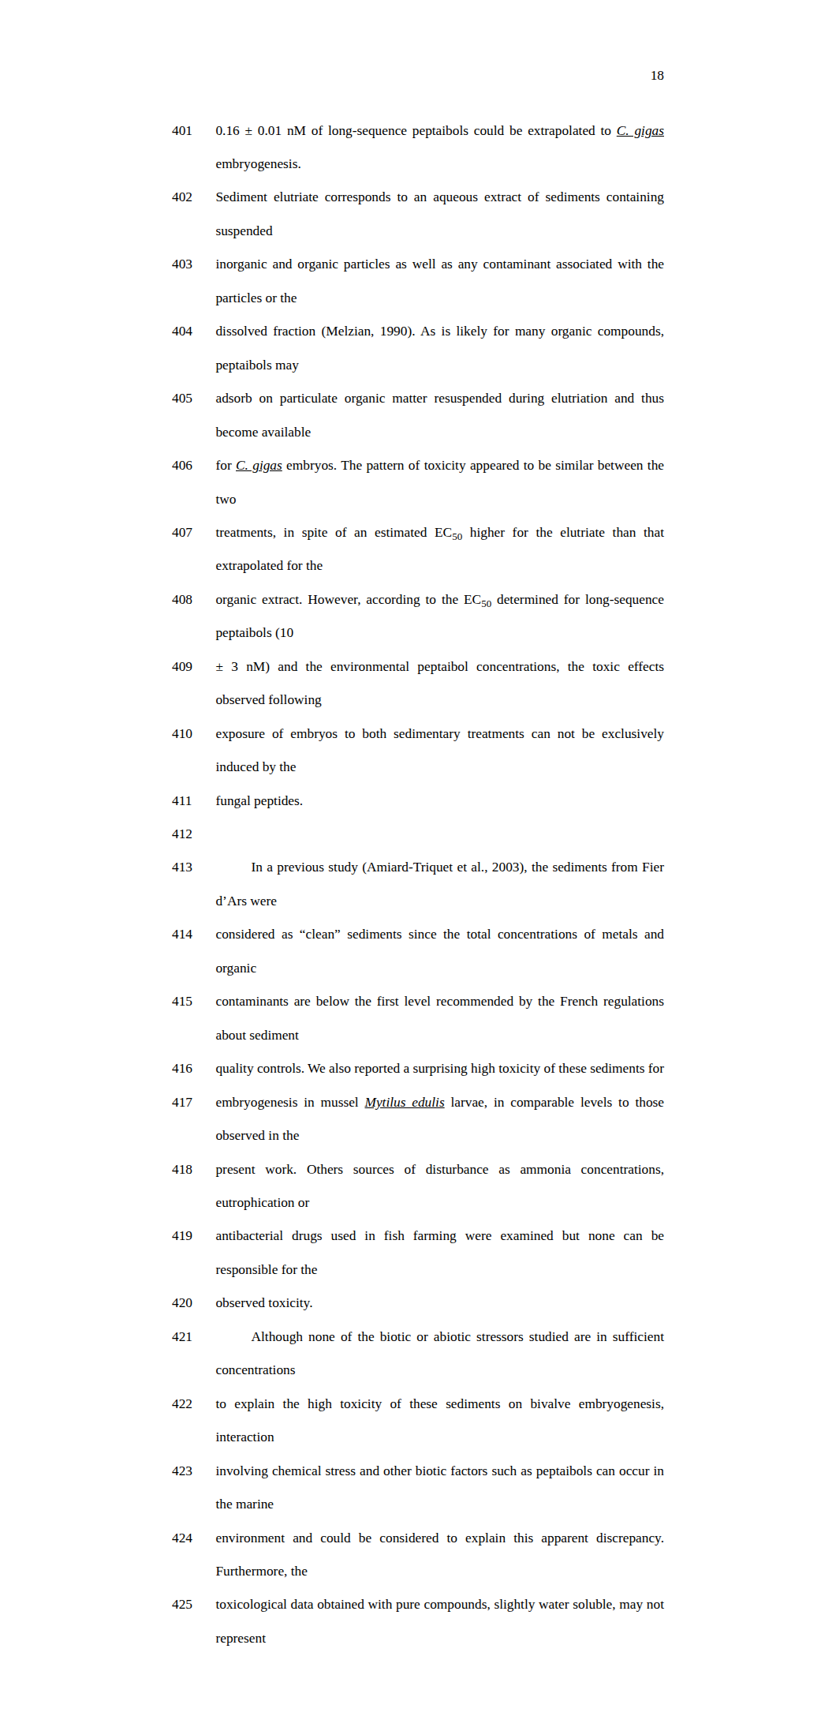18
401 0.16 ± 0.01 nM of long-sequence peptaibols could be extrapolated to C. gigas embryogenesis.
402 Sediment elutriate corresponds to an aqueous extract of sediments containing suspended
403 inorganic and organic particles as well as any contaminant associated with the particles or the
404 dissolved fraction (Melzian, 1990). As is likely for many organic compounds, peptaibols may
405 adsorb on particulate organic matter resuspended during elutriation and thus become available
406 for C. gigas embryos. The pattern of toxicity appeared to be similar between the two
407 treatments, in spite of an estimated EC50 higher for the elutriate than that extrapolated for the
408 organic extract. However, according to the EC50 determined for long-sequence peptaibols (10
409 ± 3 nM) and the environmental peptaibol concentrations, the toxic effects observed following
410 exposure of embryos to both sedimentary treatments can not be exclusively induced by the
411 fungal peptides.
412
413 In a previous study (Amiard-Triquet et al., 2003), the sediments from Fier d’Ars were
414 considered as “clean” sediments since the total concentrations of metals and organic
415 contaminants are below the first level recommended by the French regulations about sediment
416 quality controls. We also reported a surprising high toxicity of these sediments for
417 embryogenesis in mussel Mytilus edulis larvae, in comparable levels to those observed in the
418 present work. Others sources of disturbance as ammonia concentrations, eutrophication or
419 antibacterial drugs used in fish farming were examined but none can be responsible for the
420 observed toxicity.
421 Although none of the biotic or abiotic stressors studied are in sufficient concentrations
422 to explain the high toxicity of these sediments on bivalve embryogenesis, interaction
423 involving chemical stress and other biotic factors such as peptaibols can occur in the marine
424 environment and could be considered to explain this apparent discrepancy. Furthermore, the
425 toxicological data obtained with pure compounds, slightly water soluble, may not represent